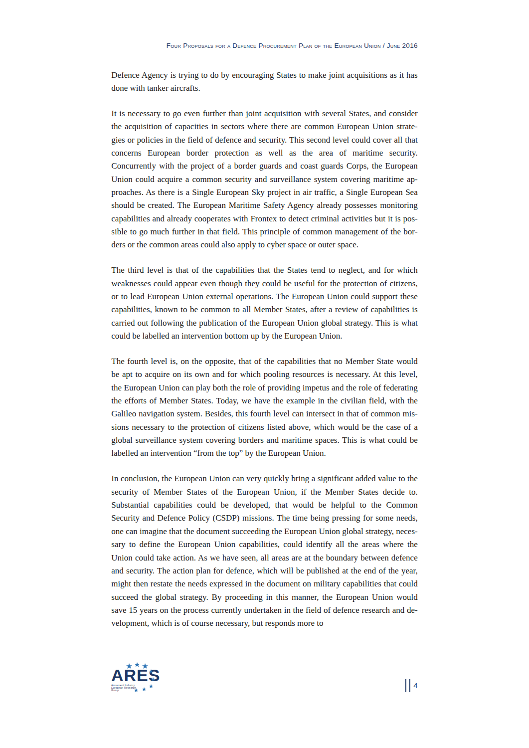Four Proposals for a Defence Procurement Plan of the European Union / June 2016
Defence Agency is trying to do by encouraging States to make joint acquisitions as it has done with tanker aircrafts.
It is necessary to go even further than joint acquisition with several States, and consider the acquisition of capacities in sectors where there are common European Union strategies or policies in the field of defence and security. This second level could cover all that concerns European border protection as well as the area of maritime security. Concurrently with the project of a border guards and coast guards Corps, the European Union could acquire a common security and surveillance system covering maritime approaches. As there is a Single European Sky project in air traffic, a Single European Sea should be created. The European Maritime Safety Agency already possesses monitoring capabilities and already cooperates with Frontex to detect criminal activities but it is possible to go much further in that field. This principle of common management of the borders or the common areas could also apply to cyber space or outer space.
The third level is that of the capabilities that the States tend to neglect, and for which weaknesses could appear even though they could be useful for the protection of citizens, or to lead European Union external operations. The European Union could support these capabilities, known to be common to all Member States, after a review of capabilities is carried out following the publication of the European Union global strategy. This is what could be labelled an intervention bottom up by the European Union.
The fourth level is, on the opposite, that of the capabilities that no Member State would be apt to acquire on its own and for which pooling resources is necessary. At this level, the European Union can play both the role of providing impetus and the role of federating the efforts of Member States. Today, we have the example in the civilian field, with the Galileo navigation system. Besides, this fourth level can intersect in that of common missions necessary to the protection of citizens listed above, which would be the case of a global surveillance system covering borders and maritime spaces. This is what could be labelled an intervention “from the top” by the European Union.
In conclusion, the European Union can very quickly bring a significant added value to the security of Member States of the European Union, if the Member States decide to. Substantial capabilities could be developed, that would be helpful to the Common Security and Defence Policy (CSDP) missions. The time being pressing for some needs, one can imagine that the document succeeding the European Union global strategy, necessary to define the European Union capabilities, could identify all the areas where the Union could take action. As we have seen, all areas are at the boundary between defence and security. The action plan for defence, which will be published at the end of the year, might then restate the needs expressed in the document on military capabilities that could succeed the global strategy. By proceeding in this manner, the European Union would save 15 years on the process currently undertaken in the field of defence research and development, which is of course necessary, but responds more to
ARES Armament Industry European Research Group
4